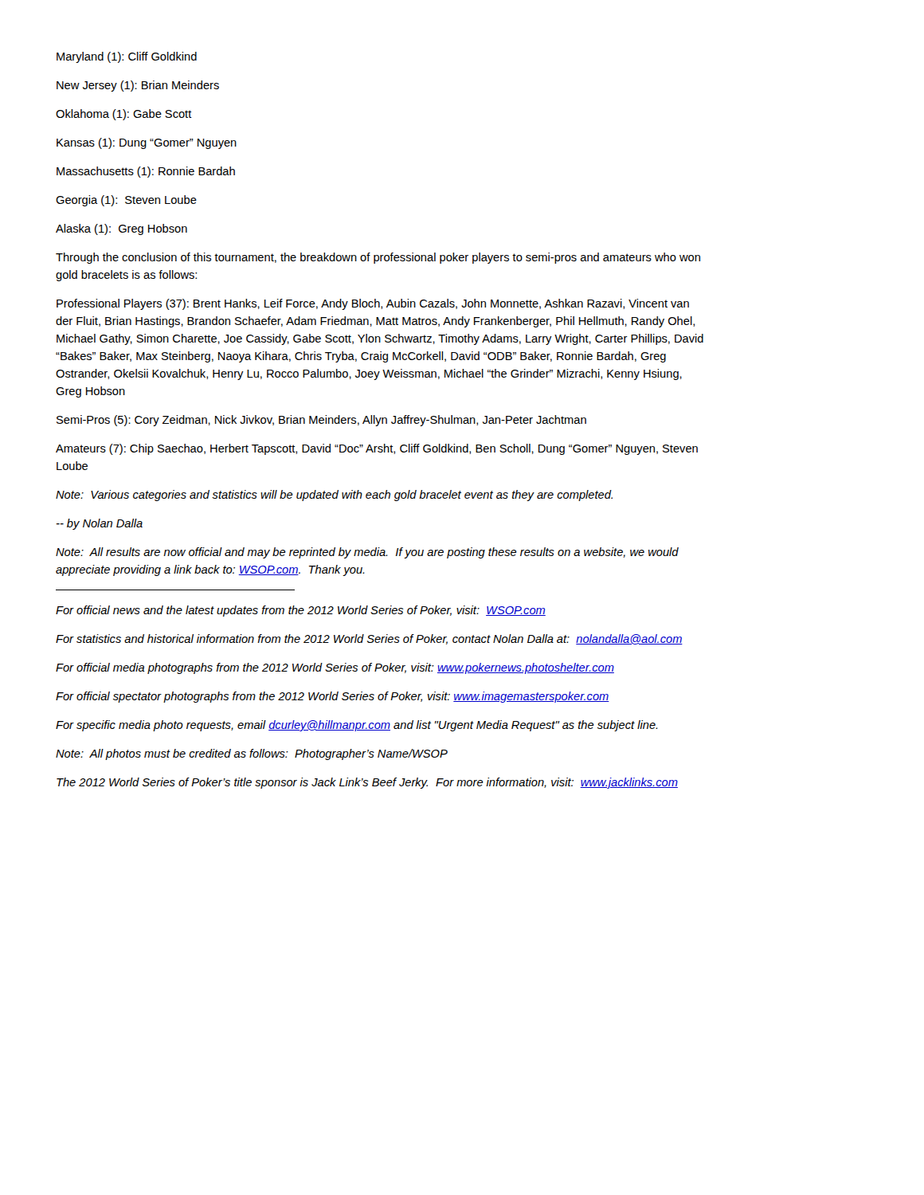Maryland (1): Cliff Goldkind
New Jersey (1): Brian Meinders
Oklahoma (1): Gabe Scott
Kansas (1): Dung “Gomer” Nguyen
Massachusetts (1): Ronnie Bardah
Georgia (1): Steven Loube
Alaska (1): Greg Hobson
Through the conclusion of this tournament, the breakdown of professional poker players to semi-pros and amateurs who won gold bracelets is as follows:
Professional Players (37): Brent Hanks, Leif Force, Andy Bloch, Aubin Cazals, John Monnette, Ashkan Razavi, Vincent van der Fluit, Brian Hastings, Brandon Schaefer, Adam Friedman, Matt Matros, Andy Frankenberger, Phil Hellmuth, Randy Ohel, Michael Gathy, Simon Charette, Joe Cassidy, Gabe Scott, Ylon Schwartz, Timothy Adams, Larry Wright, Carter Phillips, David “Bakes” Baker, Max Steinberg, Naoya Kihara, Chris Tryba, Craig McCorkell, David “ODB” Baker, Ronnie Bardah, Greg Ostrander, Okelsii Kovalchuk, Henry Lu, Rocco Palumbo, Joey Weissman, Michael “the Grinder” Mizrachi, Kenny Hsiung, Greg Hobson
Semi-Pros (5): Cory Zeidman, Nick Jivkov, Brian Meinders, Allyn Jaffrey-Shulman, Jan-Peter Jachtman
Amateurs (7): Chip Saechao, Herbert Tapscott, David “Doc” Arsht, Cliff Goldkind, Ben Scholl, Dung “Gomer” Nguyen, Steven Loube
Note: Various categories and statistics will be updated with each gold bracelet event as they are completed.
-- by Nolan Dalla
Note: All results are now official and may be reprinted by media. If you are posting these results on a website, we would appreciate providing a link back to: WSOP.com. Thank you.
For official news and the latest updates from the 2012 World Series of Poker, visit: WSOP.com
For statistics and historical information from the 2012 World Series of Poker, contact Nolan Dalla at: nolandalla@aol.com
For official media photographs from the 2012 World Series of Poker, visit: www.pokernews.photoshelter.com
For official spectator photographs from the 2012 World Series of Poker, visit: www.imagemasterspoker.com
For specific media photo requests, email dcurley@hillmanpr.com and list "Urgent Media Request" as the subject line.
Note: All photos must be credited as follows: Photographer’s Name/WSOP
The 2012 World Series of Poker’s title sponsor is Jack Link’s Beef Jerky. For more information, visit: www.jacklinks.com